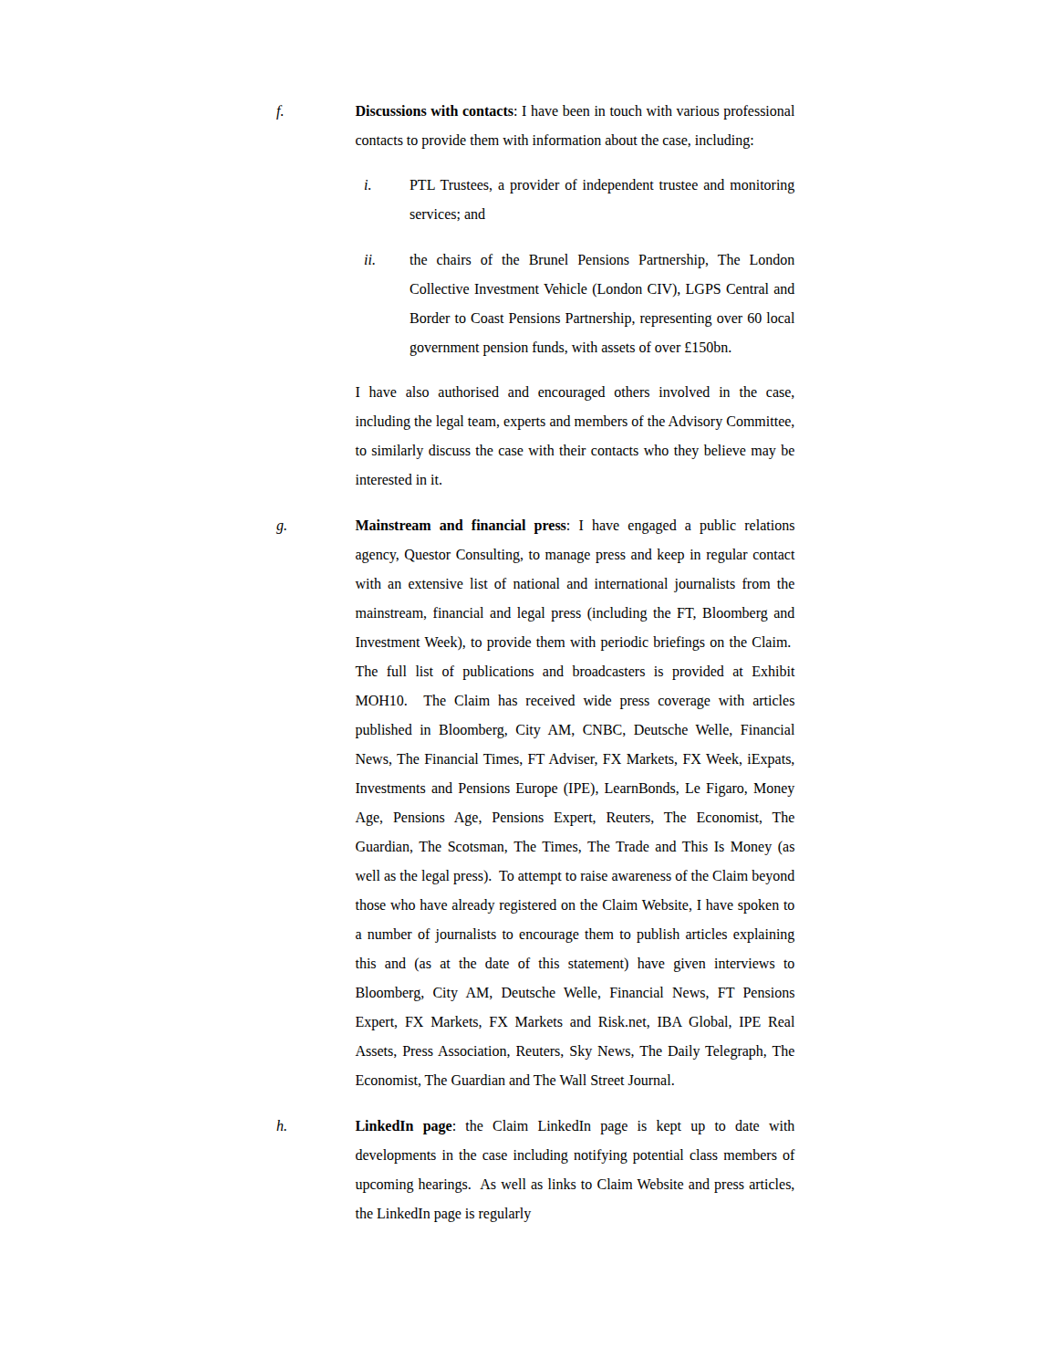f.
Discussions with contacts: I have been in touch with various professional contacts to provide them with information about the case, including:
i.
PTL Trustees, a provider of independent trustee and monitoring services; and
ii.
the chairs of the Brunel Pensions Partnership, The London Collective Investment Vehicle (London CIV), LGPS Central and Border to Coast Pensions Partnership, representing over 60 local government pension funds, with assets of over £150bn.
I have also authorised and encouraged others involved in the case, including the legal team, experts and members of the Advisory Committee, to similarly discuss the case with their contacts who they believe may be interested in it.
g.
Mainstream and financial press: I have engaged a public relations agency, Questor Consulting, to manage press and keep in regular contact with an extensive list of national and international journalists from the mainstream, financial and legal press (including the FT, Bloomberg and Investment Week), to provide them with periodic briefings on the Claim. The full list of publications and broadcasters is provided at Exhibit MOH10. The Claim has received wide press coverage with articles published in Bloomberg, City AM, CNBC, Deutsche Welle, Financial News, The Financial Times, FT Adviser, FX Markets, FX Week, iExpats, Investments and Pensions Europe (IPE), LearnBonds, Le Figaro, Money Age, Pensions Age, Pensions Expert, Reuters, The Economist, The Guardian, The Scotsman, The Times, The Trade and This Is Money (as well as the legal press). To attempt to raise awareness of the Claim beyond those who have already registered on the Claim Website, I have spoken to a number of journalists to encourage them to publish articles explaining this and (as at the date of this statement) have given interviews to Bloomberg, City AM, Deutsche Welle, Financial News, FT Pensions Expert, FX Markets, FX Markets and Risk.net, IBA Global, IPE Real Assets, Press Association, Reuters, Sky News, The Daily Telegraph, The Economist, The Guardian and The Wall Street Journal.
h.
LinkedIn page: the Claim LinkedIn page is kept up to date with developments in the case including notifying potential class members of upcoming hearings. As well as links to Claim Website and press articles, the LinkedIn page is regularly